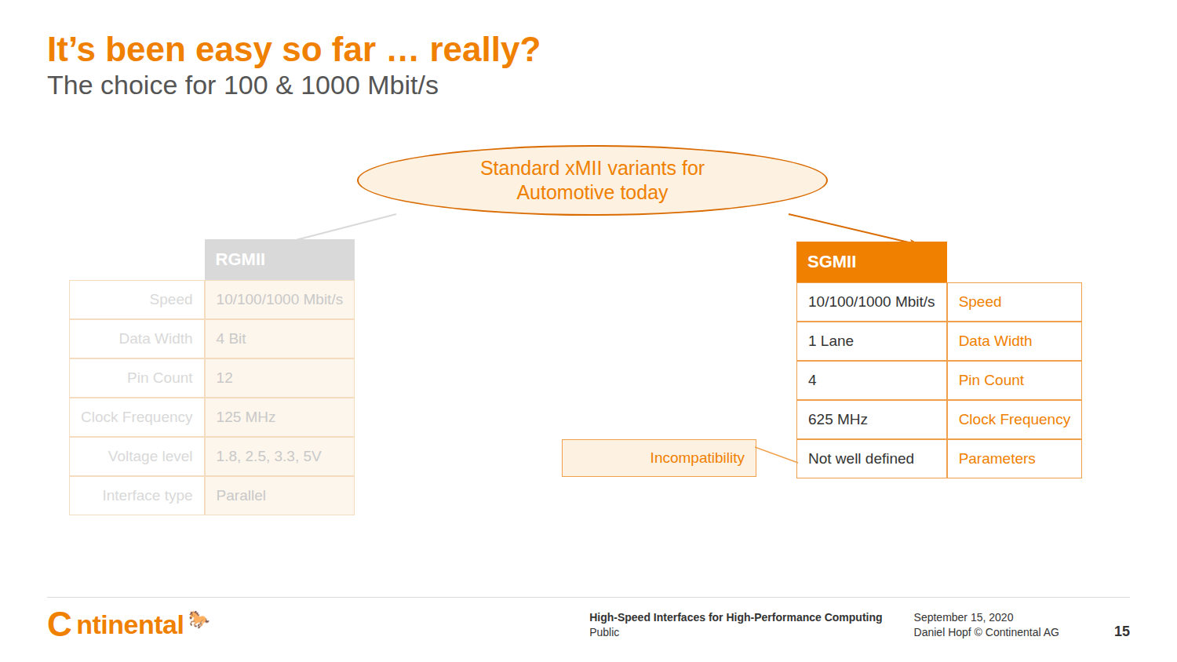It’s been easy so far … really?
The choice for 100 & 1000 Mbit/s
Standard xMII variants for
Automotive today
| | RGMII |
| Speed | 10/100/1000 Mbit/s |
| Data Width | 4 Bit |
| Pin Count | 12 |
| Clock Frequency | 125 MHz |
| Voltage level | 1.8, 2.5, 3.3, 5V |
| Interface type | Parallel |
| SGMII | |
| 10/100/1000 Mbit/s | Speed |
| 1 Lane | Data Width |
| 4 | Pin Count |
| 625 MHz | Clock Frequency |
| Not well defined | Parameters |
Incompatibility
Cntinental🐎
High-Speed Interfaces for High-Performance Computing
Public
September 15, 2020
Daniel Hopf © Continental AG
15